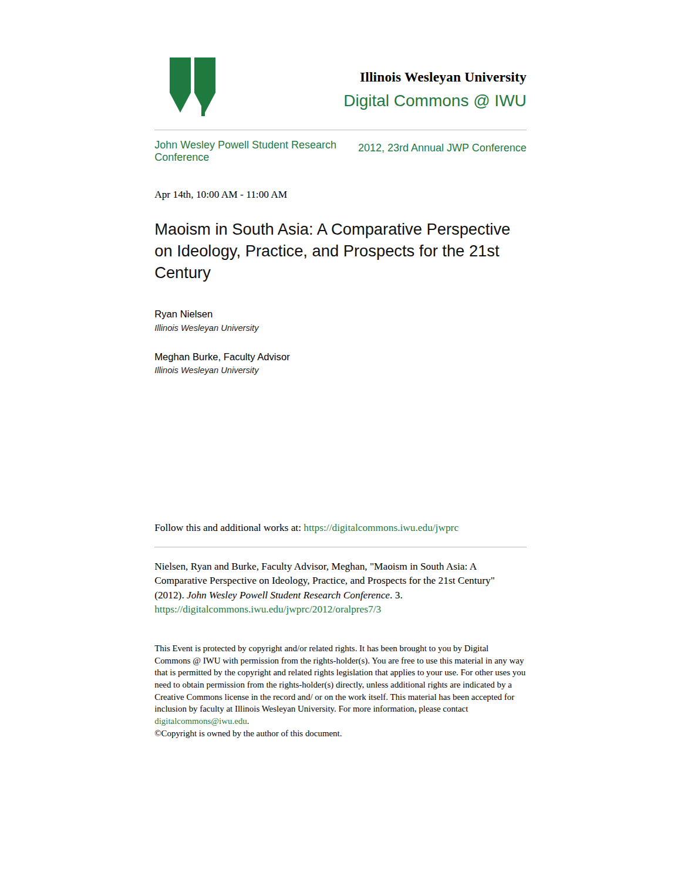Illinois Wesleyan University
Digital Commons @ IWU
John Wesley Powell Student Research Conference
2012, 23rd Annual JWP Conference
Apr 14th, 10:00 AM - 11:00 AM
Maoism in South Asia: A Comparative Perspective on Ideology, Practice, and Prospects for the 21st Century
Ryan Nielsen
Illinois Wesleyan University
Meghan Burke, Faculty Advisor
Illinois Wesleyan University
Follow this and additional works at: https://digitalcommons.iwu.edu/jwprc
Nielsen, Ryan and Burke, Faculty Advisor, Meghan, "Maoism in South Asia: A Comparative Perspective on Ideology, Practice, and Prospects for the 21st Century" (2012). John Wesley Powell Student Research Conference. 3.
https://digitalcommons.iwu.edu/jwprc/2012/oralpres7/3
This Event is protected by copyright and/or related rights. It has been brought to you by Digital Commons @ IWU with permission from the rights-holder(s). You are free to use this material in any way that is permitted by the copyright and related rights legislation that applies to your use. For other uses you need to obtain permission from the rights-holder(s) directly, unless additional rights are indicated by a Creative Commons license in the record and/ or on the work itself. This material has been accepted for inclusion by faculty at Illinois Wesleyan University. For more information, please contact digitalcommons@iwu.edu.
©Copyright is owned by the author of this document.